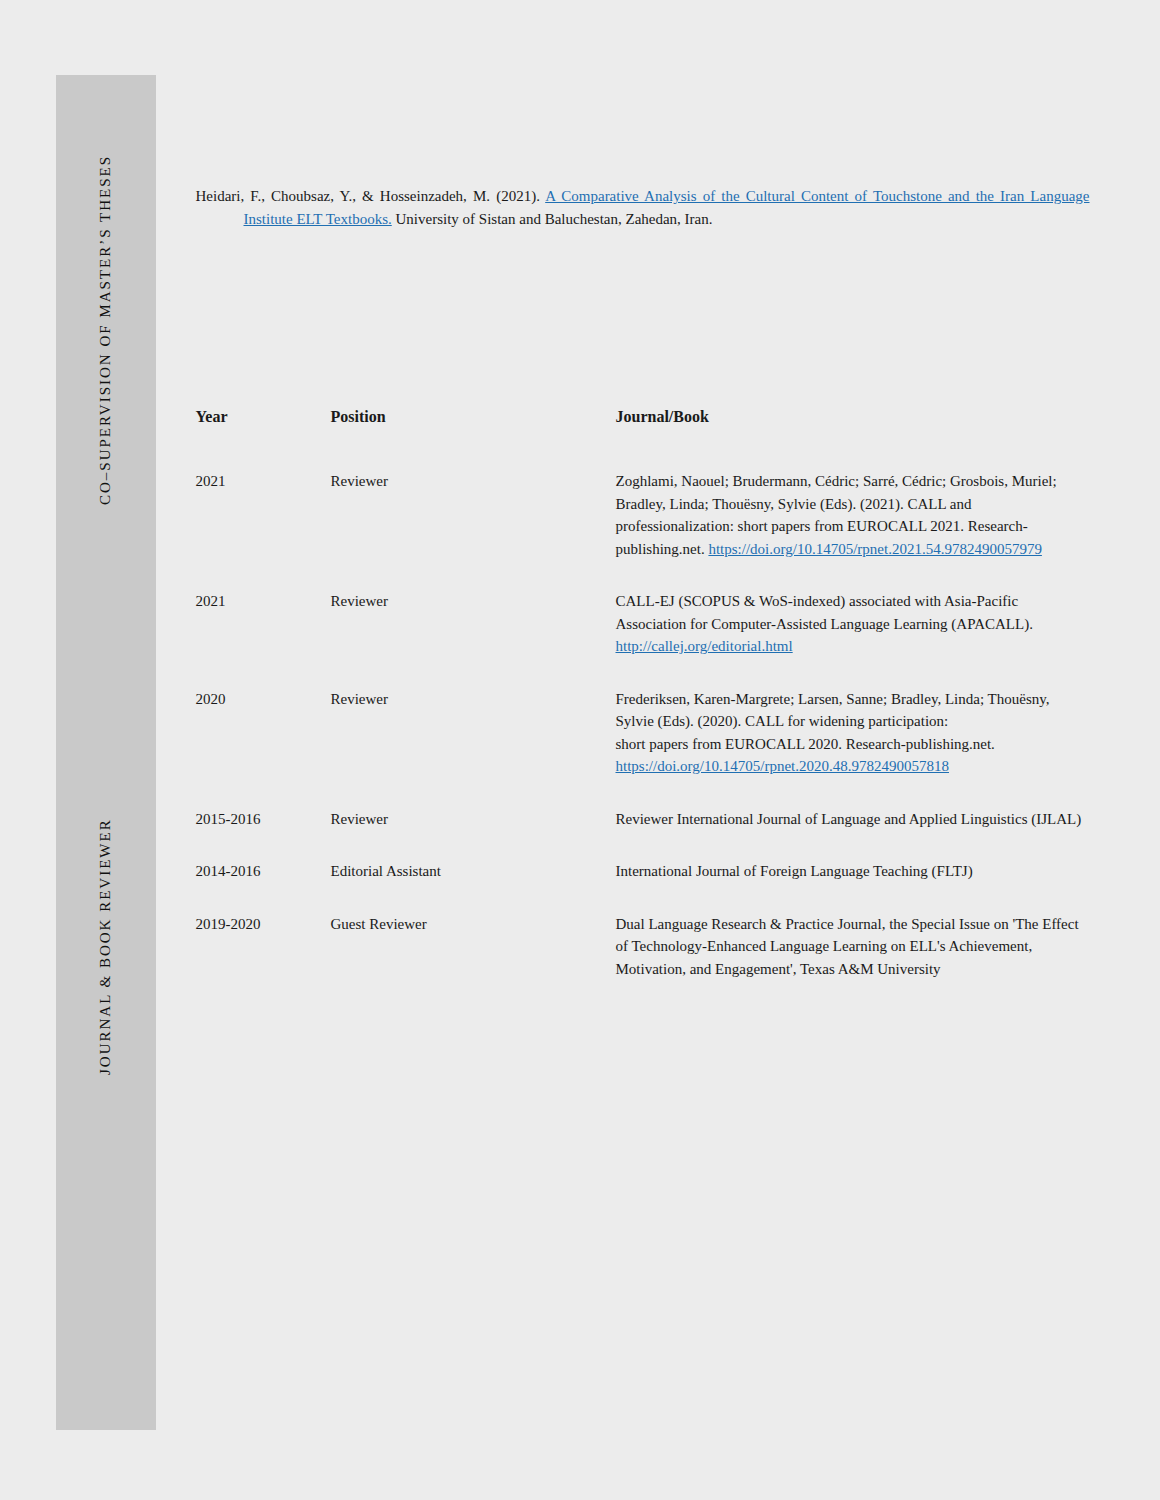CO–SUPERVISION OF MASTER’S THESES
JOURNAL & BOOK REVIEWER
Heidari, F., Choubsaz, Y., & Hosseinzadeh, M. (2021). A Comparative Analysis of the Cultural Content of Touchstone and the Iran Language Institute ELT Textbooks. University of Sistan and Baluchestan, Zahedan, Iran.
| Year | Position | Journal/Book |
| --- | --- | --- |
| 2021 | Reviewer | Zoghlami, Naouel; Brudermann, Cédric; Sarré, Cédric; Grosbois, Muriel; Bradley, Linda; Thouësny, Sylvie (Eds). (2021). CALL and professionalization: short papers from EUROCALL 2021. Research-publishing.net. https://doi.org/10.14705/rpnet.2021.54.9782490057979 |
| 2021 | Reviewer | CALL-EJ (SCOPUS & WoS-indexed) associated with Asia-Pacific Association for Computer-Assisted Language Learning (APACALL). http://callej.org/editorial.html |
| 2020 | Reviewer | Frederiksen, Karen-Margrete; Larsen, Sanne; Bradley, Linda; Thouësny, Sylvie (Eds). (2020). CALL for widening participation: short papers from EUROCALL 2020. Research-publishing.net. https://doi.org/10.14705/rpnet.2020.48.9782490057818 |
| 2015-2016 | Reviewer | Reviewer International Journal of Language and Applied Linguistics (IJLAL) |
| 2014-2016 | Editorial Assistant | International Journal of Foreign Language Teaching (FLTJ) |
| 2019-2020 | Guest Reviewer | Dual Language Research & Practice Journal, the Special Issue on 'The Effect of Technology-Enhanced Language Learning on ELL's Achievement, Motivation, and Engagement', Texas A&M University |